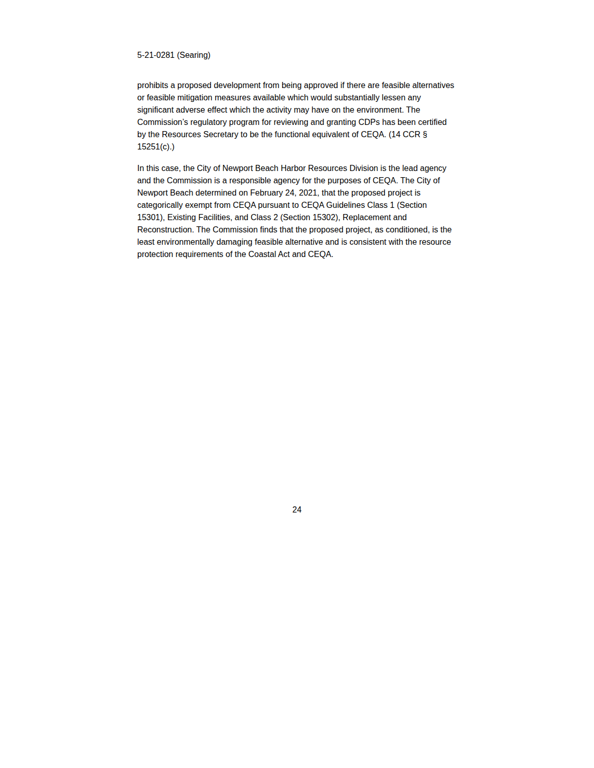5-21-0281 (Searing)
prohibits a proposed development from being approved if there are feasible alternatives or feasible mitigation measures available which would substantially lessen any significant adverse effect which the activity may have on the environment. The Commission’s regulatory program for reviewing and granting CDPs has been certified by the Resources Secretary to be the functional equivalent of CEQA. (14 CCR § 15251(c).)
In this case, the City of Newport Beach Harbor Resources Division is the lead agency and the Commission is a responsible agency for the purposes of CEQA. The City of Newport Beach determined on February 24, 2021, that the proposed project is categorically exempt from CEQA pursuant to CEQA Guidelines Class 1 (Section 15301), Existing Facilities, and Class 2 (Section 15302), Replacement and Reconstruction. The Commission finds that the proposed project, as conditioned, is the least environmentally damaging feasible alternative and is consistent with the resource protection requirements of the Coastal Act and CEQA.
24